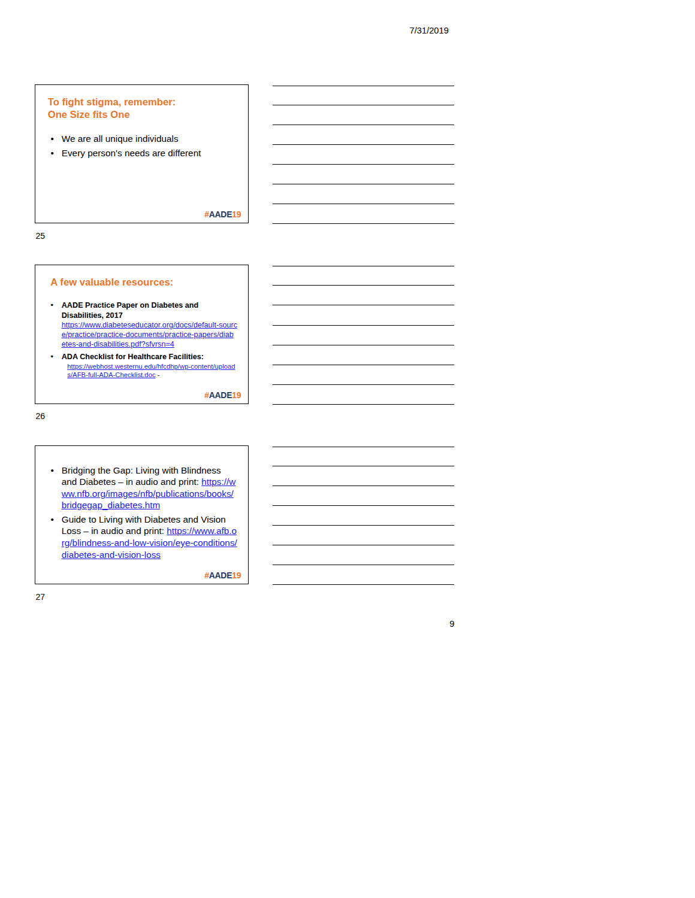7/31/2019
To fight stigma, remember:
One Size fits One
We are all unique individuals
Every person's needs are different
#AADE 19
25
A few valuable resources:
AADE Practice Paper on Diabetes and Disabilities, 2017
https://www.diabeteseducator.org/docs/default-source/practice/practice-documents/practice-papers/diabetes-and-disabilities.pdf?sfvrsn=4
ADA Checklist for Healthcare Facilities: https://webhost.westernu.edu/hfcdhp/wp-content/uploads/AFB-full-ADA-Checklist.doc -
#AADE 19
26
Bridging the Gap: Living with Blindness and Diabetes – in audio and print: https://www.nfb.org/images/nfb/publications/books/bridgegap_diabetes.htm
Guide to Living with Diabetes and Vision Loss – in audio and print: https://www.afb.org/blindness-and-low-vision/eye-conditions/diabetes-and-vision-loss
#AADE 19
27
9